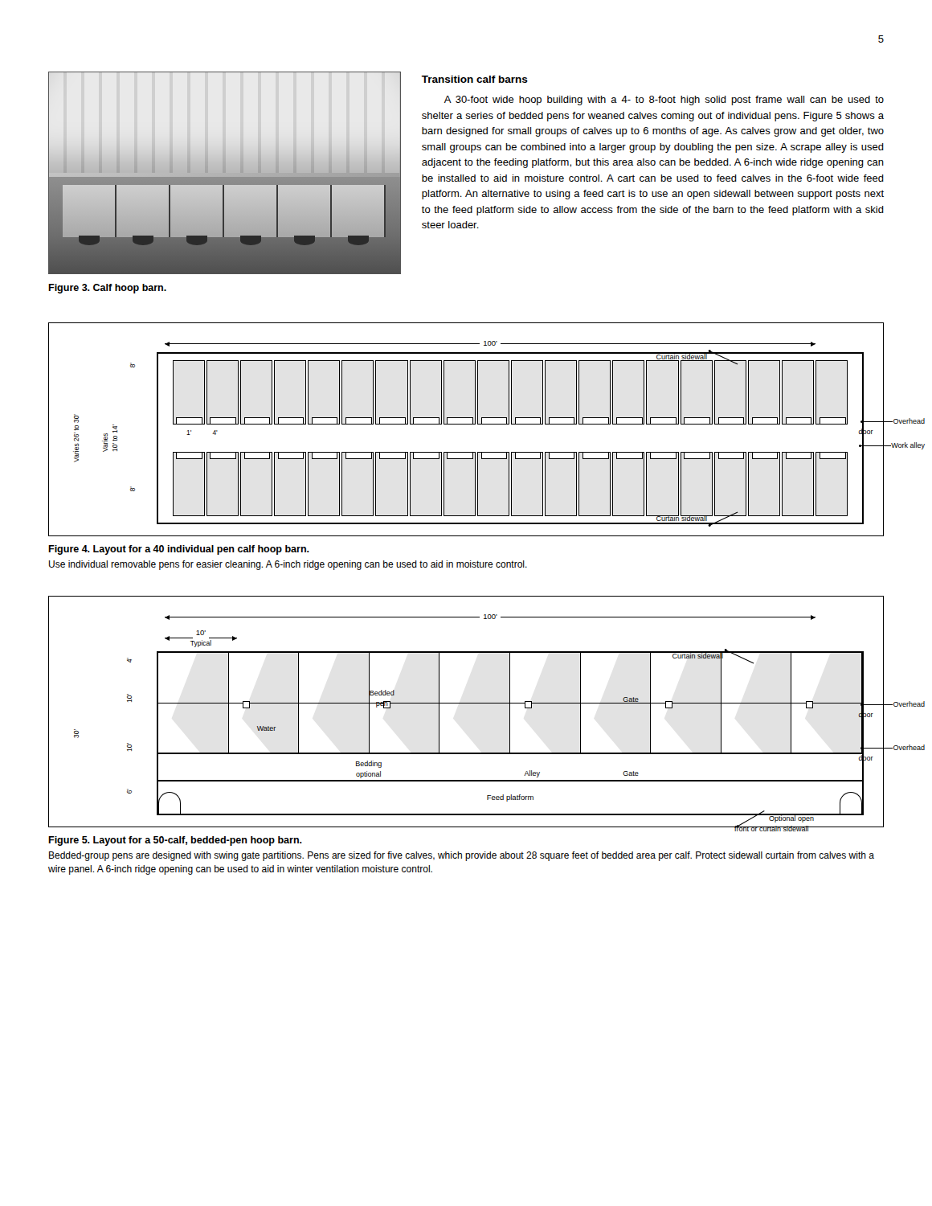5
Figure 3. Calf hoop barn.
Transition calf barns
A 30-foot wide hoop building with a 4- to 8-foot high solid post frame wall can be used to shelter a series of bedded pens for weaned calves coming out of individual pens. Figure 5 shows a barn designed for small groups of calves up to 6 months of age. As calves grow and get older, two small groups can be combined into a larger group by doubling the pen size. A scrape alley is used adjacent to the feeding platform, but this area also can be bedded. A 6-inch wide ridge opening can be installed to aid in moisture control. A cart can be used to feed calves in the 6-foot wide feed platform. An alternative to using a feed cart is to use an open sidewall between support posts next to the feed platform side to allow access from the side of the barn to the feed platform with a skid steer loader.
100'
Varies 26' to 30'
Varies
10' to 14'
8'
8'
1'4'
Curtain sidewall
Curtain sidewall
Overhead
door
Work alley
Figure 4. Layout for a 40 individual pen calf hoop barn.
Use individual removable pens for easier cleaning. A 6-inch ridge opening can be used to aid in moisture control.
100'
10'
Typical
30'
4'
10'
10'
6'
Bedded
pen
Water
Bedding
optional
Alley
Gate
Gate
Feed platform
Curtain sidewall
Overhead
door
Overhead
door
Optional open
front or curtain sidewall
Figure 5. Layout for a 50-calf, bedded-pen hoop barn.
Bedded-group pens are designed with swing gate partitions. Pens are sized for five calves, which provide about 28 square feet of bedded area per calf. Protect sidewall curtain from calves with a wire panel. A 6-inch ridge opening can be used to aid in winter ventilation moisture control.